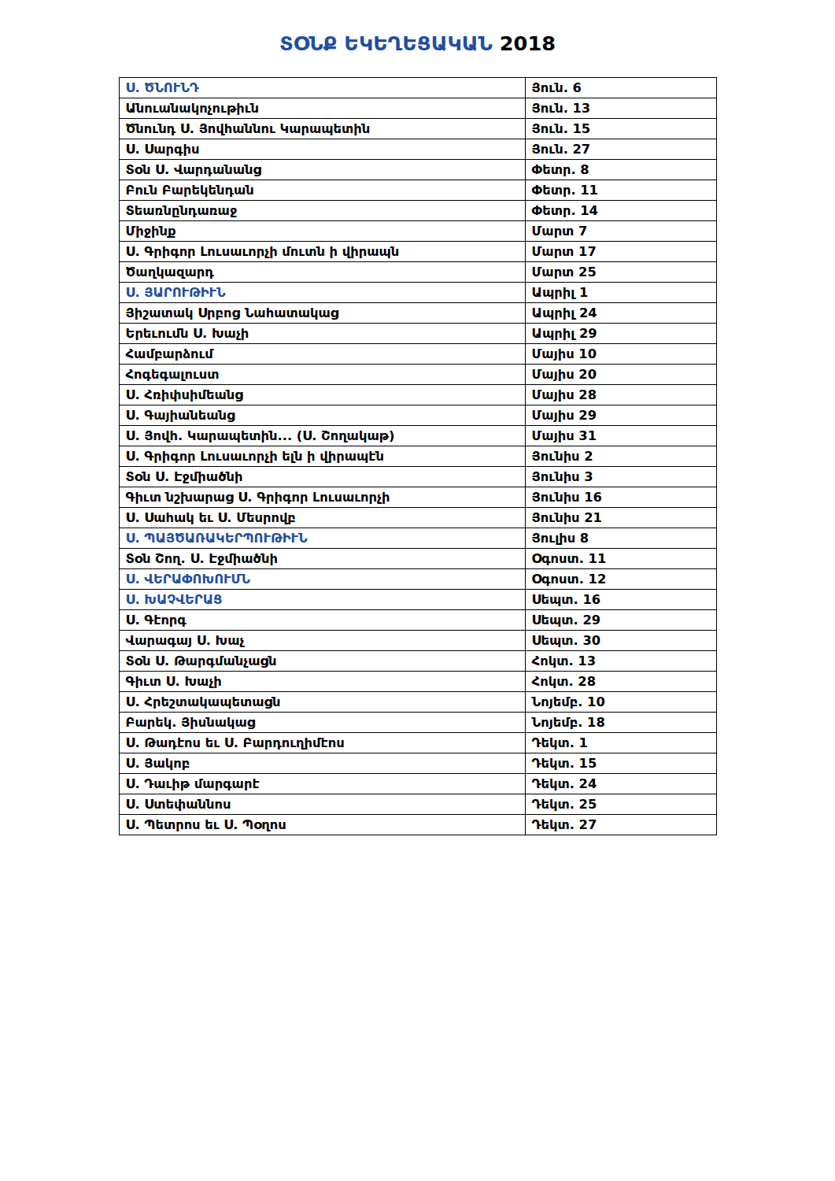ՏՕՆՔ ԵԿԵՂԵՑԱԿԱՆ 2018
| Ս. ԾՆՈՒՆԴ | Յուն. 6 |
| Անուանակոչութիւն | Յուն. 13 |
| Ծնունդ Ս. Յովհաննու Կարապետին | Յուն. 15 |
| Ս. Սարգիս | Յուն. 27 |
| Տօն Ս. Վարդանանց | Փետր. 8 |
| Բուն Բարեկենդան | Փետր. 11 |
| Տեառնընդառաջ | Փետր. 14 |
| Միջինք | Մարտ 7 |
| Ս. Գրիգոր Լուսաւորչի մուտն ի վիրապն | Մարտ 17 |
| Ծաղկազարդ | Մարտ 25 |
| Ս. ՅԱՐՈՒԹԻՒՆ | Ապրիլ 1 |
| Յիշատակ Սրբոց Նահատակաց | Ապրիլ 24 |
| Երեւումն Ս. Խաչի | Ապրիլ 29 |
| Համբարձում | Մայիս 10 |
| Հոգեգալուստ | Մայիս 20 |
| Ս. Հռիփսիմեանց | Մայիս 28 |
| Ս. Գայիանեանց | Մայիս 29 |
| Ս. Յովհ. Կարապետին... (Ս. Շողակաթ) | Մայիս 31 |
| Ս. Գրիգոր Լուսաւորչի ելն ի վիրապէն | Յունիս 2 |
| Տօն Ս. Էջմիածնի | Յունիս 3 |
| Գիւտ նշխարաց Ս. Գրիգոր Լուսաւորչի | Յունիս 16 |
| Ս. Սահակ եւ Ս. Մեսրովբ | Յունիս 21 |
| Ս. ՊԱՅԾԱՌԱԿԵՐՊՈՒԹԻՒՆ | Յուլիս 8 |
| Տօն Շող. Ս. Էջմիածնի | Օգոստ. 11 |
| Ս. ՎԵՐԱՓՈԽՈՒՄՆ | Օգոստ. 12 |
| Ս. ԽԱՉՎԵՐԱՑ | Սեպտ. 16 |
| Ս. Գէորգ | Սեպտ. 29 |
| Վարագայ Ս. Խաչ | Սեպտ. 30 |
| Տօն Ս. Թարգմանչացն | Հոկտ. 13 |
| Գիւտ Ս. Խաչի | Հոկտ. 28 |
| Ս. Հրեշտակապետացն | Նոյեմբ. 10 |
| Բարեկ. Յիսնակաց | Նոյեմբ. 18 |
| Ս. Թադէոս եւ Ս. Բարդուղիմէոս | Դեկտ. 1 |
| Ս. Յակոբ | Դեկտ. 15 |
| Ս. Դաւիթ մարգարէ | Դեկտ. 24 |
| Ս. Ստեփաննոս | Դեկտ. 25 |
| Ս. Պետրոս եւ Ս. Պօղոս | Դեկտ. 27 |